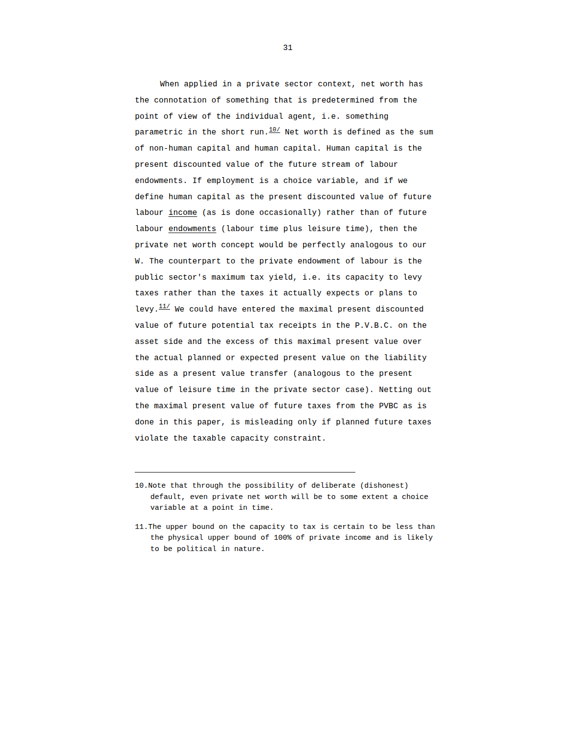31
When applied in a private sector context, net worth has the connotation of something that is predetermined from the point of view of the individual agent, i.e. something parametric in the short run.10/ Net worth is defined as the sum of non-human capital and human capital. Human capital is the present discounted value of the future stream of labour endowments. If employment is a choice variable, and if we define human capital as the present discounted value of future labour income (as is done occasionally) rather than of future labour endowments (labour time plus leisure time), then the private net worth concept would be perfectly analogous to our W. The counterpart to the private endowment of labour is the public sector's maximum tax yield, i.e. its capacity to levy taxes rather than the taxes it actually expects or plans to levy.11/ We could have entered the maximal present discounted value of future potential tax receipts in the P.V.B.C. on the asset side and the excess of this maximal present value over the actual planned or expected present value on the liability side as a present value transfer (analogous to the present value of leisure time in the private sector case). Netting out the maximal present value of future taxes from the PVBC as is done in this paper, is misleading only if planned future taxes violate the taxable capacity constraint.
10.Note that through the possibility of deliberate (dishonest) default, even private net worth will be to some extent a choice variable at a point in time.
11.The upper bound on the capacity to tax is certain to be less than the physical upper bound of 100% of private income and is likely to be political in nature.